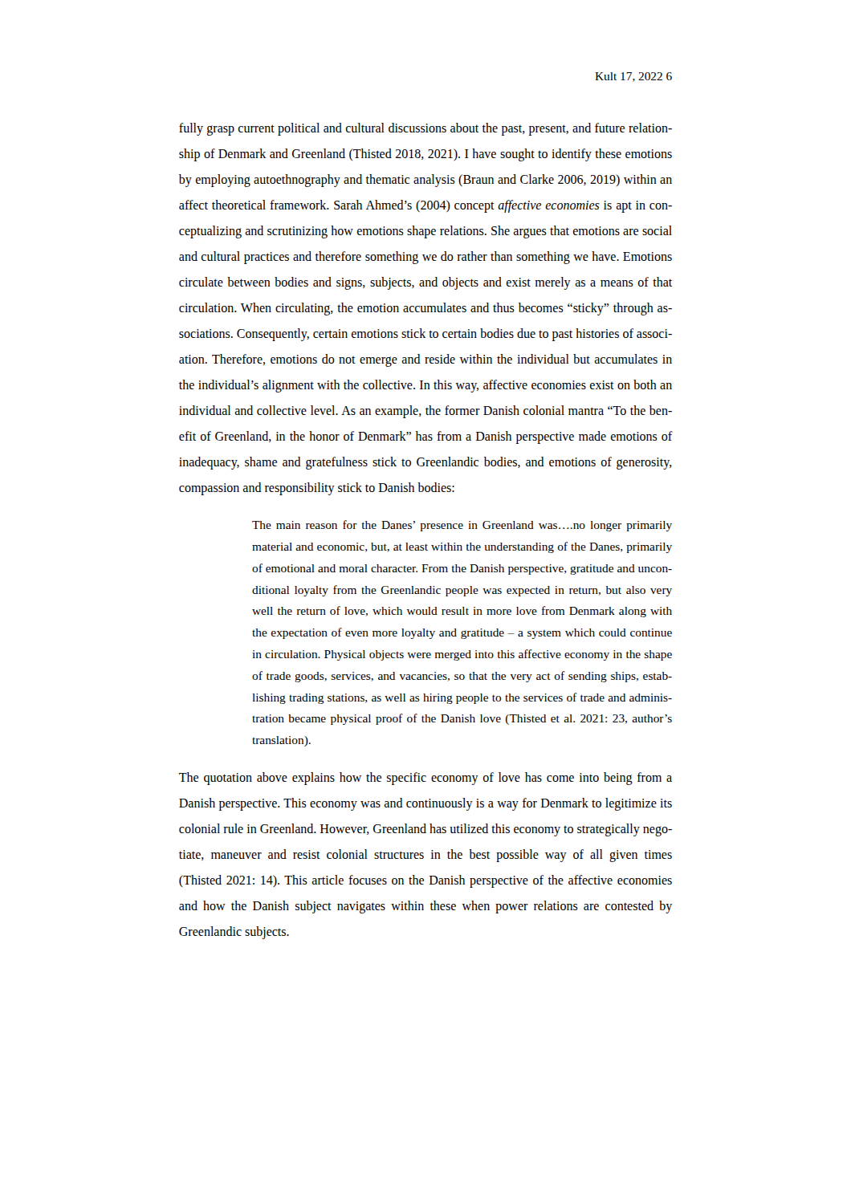Kult 17, 2022 6
fully grasp current political and cultural discussions about the past, present, and future relationship of Denmark and Greenland (Thisted 2018, 2021). I have sought to identify these emotions by employing autoethnography and thematic analysis (Braun and Clarke 2006, 2019) within an affect theoretical framework. Sarah Ahmed’s (2004) concept affective economies is apt in conceptualizing and scrutinizing how emotions shape relations. She argues that emotions are social and cultural practices and therefore something we do rather than something we have. Emotions circulate between bodies and signs, subjects, and objects and exist merely as a means of that circulation. When circulating, the emotion accumulates and thus becomes “sticky” through associations. Consequently, certain emotions stick to certain bodies due to past histories of association. Therefore, emotions do not emerge and reside within the individual but accumulates in the individual’s alignment with the collective. In this way, affective economies exist on both an individual and collective level. As an example, the former Danish colonial mantra “To the benefit of Greenland, in the honor of Denmark” has from a Danish perspective made emotions of inadequacy, shame and gratefulness stick to Greenlandic bodies, and emotions of generosity, compassion and responsibility stick to Danish bodies:
The main reason for the Danes’ presence in Greenland was….no longer primarily material and economic, but, at least within the understanding of the Danes, primarily of emotional and moral character. From the Danish perspective, gratitude and unconditional loyalty from the Greenlandic people was expected in return, but also very well the return of love, which would result in more love from Denmark along with the expectation of even more loyalty and gratitude – a system which could continue in circulation. Physical objects were merged into this affective economy in the shape of trade goods, services, and vacancies, so that the very act of sending ships, establishing trading stations, as well as hiring people to the services of trade and administration became physical proof of the Danish love (Thisted et al. 2021: 23, author’s translation).
The quotation above explains how the specific economy of love has come into being from a Danish perspective. This economy was and continuously is a way for Denmark to legitimize its colonial rule in Greenland. However, Greenland has utilized this economy to strategically negotiate, maneuver and resist colonial structures in the best possible way of all given times (Thisted 2021: 14). This article focuses on the Danish perspective of the affective economies and how the Danish subject navigates within these when power relations are contested by Greenlandic subjects.